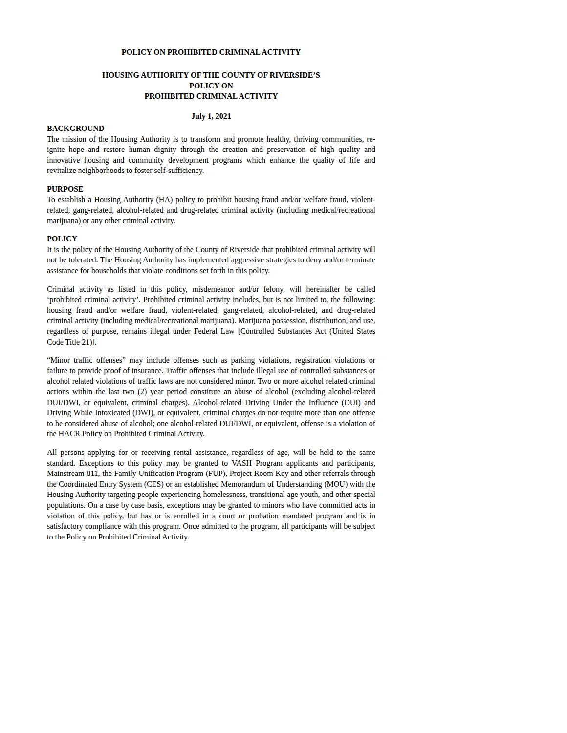POLICY ON PROHIBITED CRIMINAL ACTIVITY
HOUSING AUTHORITY OF THE COUNTY OF RIVERSIDE’S
POLICY ON
PROHIBITED CRIMINAL ACTIVITY
July 1, 2021
BACKGROUND
The mission of the Housing Authority is to transform and promote healthy, thriving communities, re-ignite hope and restore human dignity through the creation and preservation of high quality and innovative housing and community development programs which enhance the quality of life and revitalize neighborhoods to foster self-sufficiency.
PURPOSE
To establish a Housing Authority (HA) policy to prohibit housing fraud and/or welfare fraud, violent-related, gang-related, alcohol-related and drug-related criminal activity (including medical/recreational marijuana) or any other criminal activity.
POLICY
It is the policy of the Housing Authority of the County of Riverside that prohibited criminal activity will not be tolerated. The Housing Authority has implemented aggressive strategies to deny and/or terminate assistance for households that violate conditions set forth in this policy.
Criminal activity as listed in this policy, misdemeanor and/or felony, will hereinafter be called ‘prohibited criminal activity’. Prohibited criminal activity includes, but is not limited to, the following: housing fraud and/or welfare fraud, violent-related, gang-related, alcohol-related, and drug-related criminal activity (including medical/recreational marijuana). Marijuana possession, distribution, and use, regardless of purpose, remains illegal under Federal Law [Controlled Substances Act (United States Code Title 21)].
“Minor traffic offenses” may include offenses such as parking violations, registration violations or failure to provide proof of insurance. Traffic offenses that include illegal use of controlled substances or alcohol related violations of traffic laws are not considered minor. Two or more alcohol related criminal actions within the last two (2) year period constitute an abuse of alcohol (excluding alcohol-related DUI/DWI, or equivalent, criminal charges). Alcohol-related Driving Under the Influence (DUI) and Driving While Intoxicated (DWI), or equivalent, criminal charges do not require more than one offense to be considered abuse of alcohol; one alcohol-related DUI/DWI, or equivalent, offense is a violation of the HACR Policy on Prohibited Criminal Activity.
All persons applying for or receiving rental assistance, regardless of age, will be held to the same standard. Exceptions to this policy may be granted to VASH Program applicants and participants, Mainstream 811, the Family Unification Program (FUP), Project Room Key and other referrals through the Coordinated Entry System (CES) or an established Memorandum of Understanding (MOU) with the Housing Authority targeting people experiencing homelessness, transitional age youth, and other special populations. On a case by case basis, exceptions may be granted to minors who have committed acts in violation of this policy, but has or is enrolled in a court or probation mandated program and is in satisfactory compliance with this program. Once admitted to the program, all participants will be subject to the Policy on Prohibited Criminal Activity.